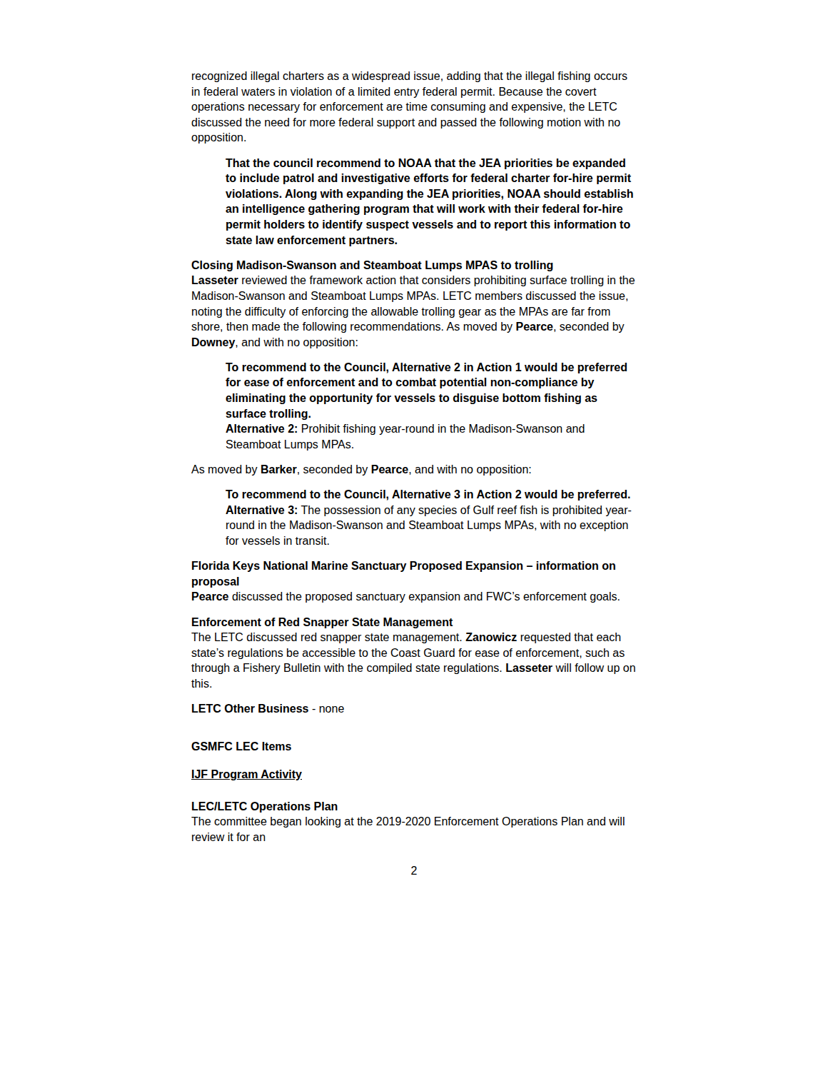recognized illegal charters as a widespread issue, adding that the illegal fishing occurs in federal waters in violation of a limited entry federal permit. Because the covert operations necessary for enforcement are time consuming and expensive, the LETC discussed the need for more federal support and passed the following motion with no opposition.
That the council recommend to NOAA that the JEA priorities be expanded to include patrol and investigative efforts for federal charter for-hire permit violations. Along with expanding the JEA priorities, NOAA should establish an intelligence gathering program that will work with their federal for-hire permit holders to identify suspect vessels and to report this information to state law enforcement partners.
Closing Madison-Swanson and Steamboat Lumps MPAS to trolling
Lasseter reviewed the framework action that considers prohibiting surface trolling in the Madison-Swanson and Steamboat Lumps MPAs. LETC members discussed the issue, noting the difficulty of enforcing the allowable trolling gear as the MPAs are far from shore, then made the following recommendations. As moved by Pearce, seconded by Downey, and with no opposition:
To recommend to the Council, Alternative 2 in Action 1 would be preferred for ease of enforcement and to combat potential non-compliance by eliminating the opportunity for vessels to disguise bottom fishing as surface trolling.
Alternative 2: Prohibit fishing year-round in the Madison-Swanson and Steamboat Lumps MPAs.
As moved by Barker, seconded by Pearce, and with no opposition:
To recommend to the Council, Alternative 3 in Action 2 would be preferred.
Alternative 3: The possession of any species of Gulf reef fish is prohibited year-round in the Madison-Swanson and Steamboat Lumps MPAs, with no exception for vessels in transit.
Florida Keys National Marine Sanctuary Proposed Expansion – information on proposal
Pearce discussed the proposed sanctuary expansion and FWC’s enforcement goals.
Enforcement of Red Snapper State Management
The LETC discussed red snapper state management. Zanowicz requested that each state’s regulations be accessible to the Coast Guard for ease of enforcement, such as through a Fishery Bulletin with the compiled state regulations. Lasseter will follow up on this.
LETC Other Business - none
GSMFC LEC Items
IJF Program Activity
LEC/LETC Operations Plan
The committee began looking at the 2019-2020 Enforcement Operations Plan and will review it for an
2